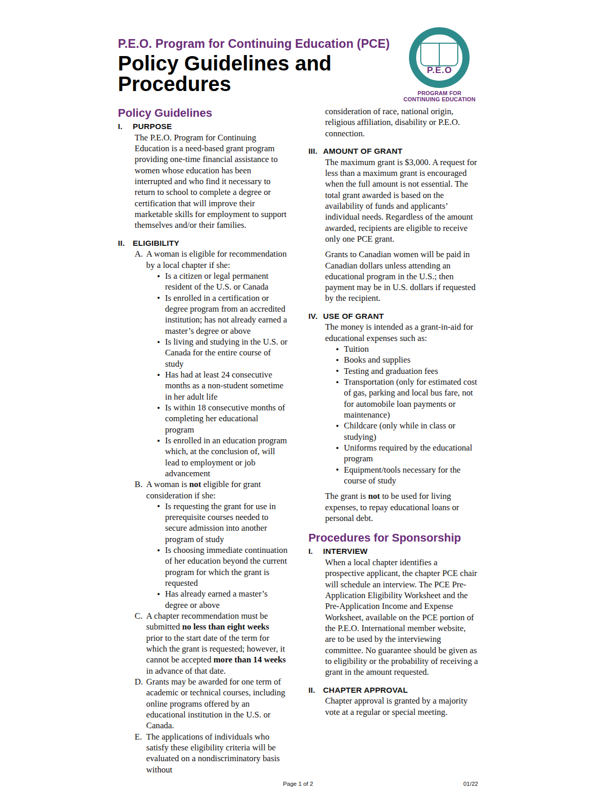P.E.O. Program for Continuing Education (PCE)
Policy Guidelines and Procedures
P.E.O
PROGRAM FOR
CONTINUING EDUCATION
Policy Guidelines
I. PURPOSE
The P.E.O. Program for Continuing Education is a need-based grant program providing one-time financial assistance to women whose education has been interrupted and who find it necessary to return to school to complete a degree or certification that will improve their marketable skills for employment to support themselves and/or their families.
II. ELIGIBILITY
A. A woman is eligible for recommendation by a local chapter if she:
Is a citizen or legal permanent resident of the U.S. or Canada
Is enrolled in a certification or degree program from an accredited institution; has not already earned a master’s degree or above
Is living and studying in the U.S. or Canada for the entire course of study
Has had at least 24 consecutive months as a non-student sometime in her adult life
Is within 18 consecutive months of completing her educational program
Is enrolled in an education program which, at the conclusion of, will lead to employment or job advancement
B. A woman is not eligible for grant consideration if she:
Is requesting the grant for use in prerequisite courses needed to secure admission into another program of study
Is choosing immediate continuation of her education beyond the current program for which the grant is requested
Has already earned a master’s degree or above
C. A chapter recommendation must be submitted no less than eight weeks prior to the start date of the term for which the grant is requested; however, it cannot be accepted more than 14 weeks in advance of that date.
D. Grants may be awarded for one term of academic or technical courses, including online programs offered by an educational institution in the U.S. or Canada.
E. The applications of individuals who satisfy these eligibility criteria will be evaluated on a nondiscriminatory basis without
consideration of race, national origin, religious affiliation, disability or P.E.O. connection.
III. AMOUNT OF GRANT
The maximum grant is $3,000. A request for less than a maximum grant is encouraged when the full amount is not essential. The total grant awarded is based on the availability of funds and applicants’ individual needs. Regardless of the amount awarded, recipients are eligible to receive only one PCE grant.
Grants to Canadian women will be paid in Canadian dollars unless attending an educational program in the U.S.; then payment may be in U.S. dollars if requested by the recipient.
IV. USE OF GRANT
The money is intended as a grant-in-aid for educational expenses such as:
Tuition
Books and supplies
Testing and graduation fees
Transportation (only for estimated cost of gas, parking and local bus fare, not for automobile loan payments or maintenance)
Childcare (only while in class or studying)
Uniforms required by the educational program
Equipment/tools necessary for the course of study
The grant is not to be used for living expenses, to repay educational loans or personal debt.
Procedures for Sponsorship
I. INTERVIEW
When a local chapter identifies a prospective applicant, the chapter PCE chair will schedule an interview. The PCE Pre-Application Eligibility Worksheet and the Pre-Application Income and Expense Worksheet, available on the PCE portion of the P.E.O. International member website, are to be used by the interviewing committee. No guarantee should be given as to eligibility or the probability of receiving a grant in the amount requested.
II. CHAPTER APPROVAL
Chapter approval is granted by a majority vote at a regular or special meeting.
Page 1 of 2
01/22